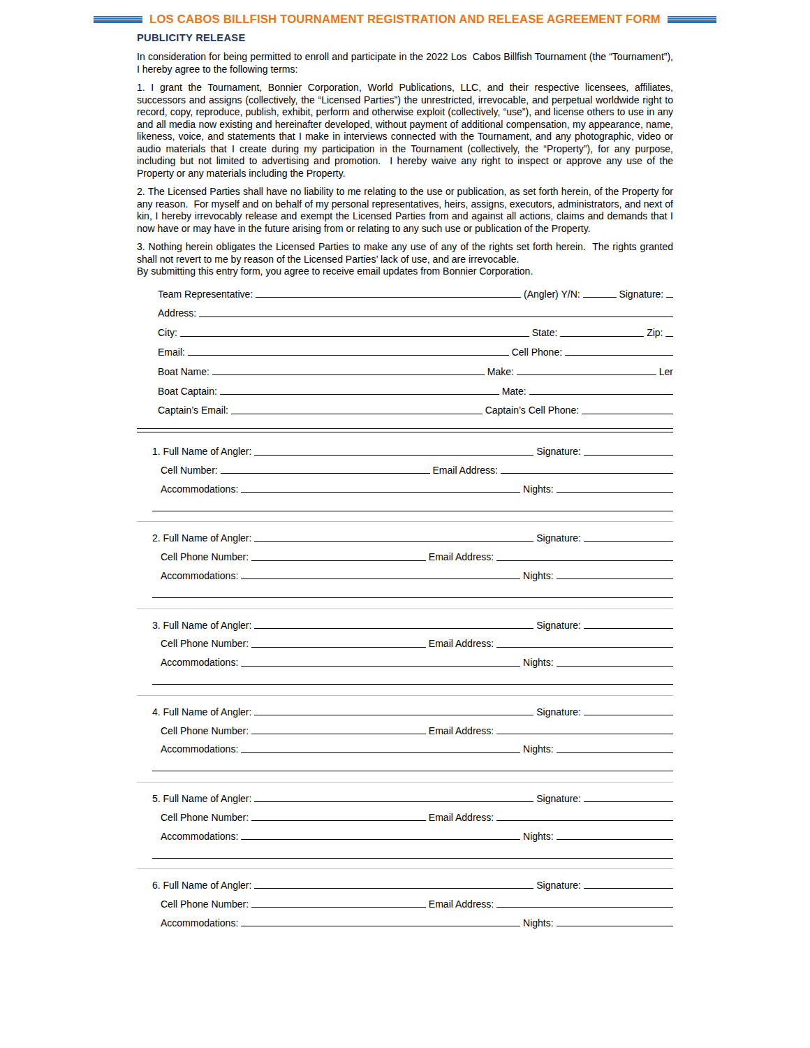LOS CABOS BILLFISH TOURNAMENT REGISTRATION AND RELEASE AGREEMENT FORM
PUBLICITY RELEASE
In consideration for being permitted to enroll and participate in the 2022 Los Cabos Billfish Tournament (the “Tournament”), I hereby agree to the following terms:
1. I grant the Tournament, Bonnier Corporation, World Publications, LLC, and their respective licensees, affiliates, successors and assigns (collectively, the “Licensed Parties”) the unrestricted, irrevocable, and perpetual worldwide right to record, copy, reproduce, publish, exhibit, perform and otherwise exploit (collectively, “use”), and license others to use in any and all media now existing and hereinafter developed, without payment of additional compensation, my appearance, name, likeness, voice, and statements that I make in interviews connected with the Tournament, and any photographic, video or audio materials that I create during my participation in the Tournament (collectively, the “Property”), for any purpose, including but not limited to advertising and promotion. I hereby waive any right to inspect or approve any use of the Property or any materials including the Property.
2. The Licensed Parties shall have no liability to me relating to the use or publication, as set forth herein, of the Property for any reason. For myself and on behalf of my personal representatives, heirs, assigns, executors, administrators, and next of kin, I hereby irrevocably release and exempt the Licensed Parties from and against all actions, claims and demands that I now have or may have in the future arising from or relating to any such use or publication of the Property.
3. Nothing herein obligates the Licensed Parties to make any use of any of the rights set forth herein. The rights granted shall not revert to me by reason of the Licensed Parties’ lack of use, and are irrevocable.
By submitting this entry form, you agree to receive email updates from Bonnier Corporation.
Team Representative: (Angler) Y/N: Signature:
Address:
City: State: Zip:
Email: Cell Phone:
Boat Name: Make: Length:
Boat Captain: Mate:
Captain’s Email: Captain’s Cell Phone:
1. Full Name of Angler: Signature:
Cell Number: Email Address:
Accommodations: Nights:
2. Full Name of Angler: Signature:
Cell Phone Number: Email Address:
Accommodations: Nights:
3. Full Name of Angler: Signature:
Cell Phone Number: Email Address:
Accommodations: Nights:
4. Full Name of Angler: Signature:
Cell Phone Number: Email Address:
Accommodations: Nights:
5. Full Name of Angler: Signature:
Cell Phone Number: Email Address:
Accommodations: Nights:
6. Full Name of Angler: Signature:
Cell Phone Number: Email Address:
Accommodations: Nights: